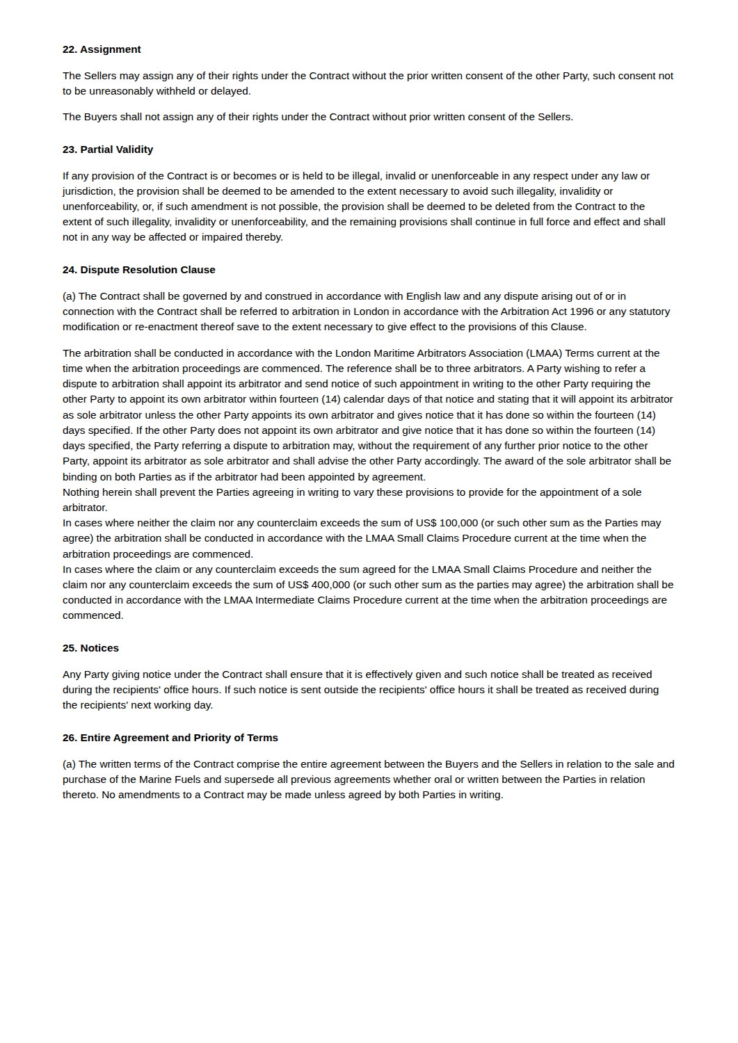22. Assignment
The Sellers may assign any of their rights under the Contract without the prior written consent of the other Party, such consent not to be unreasonably withheld or delayed.
The Buyers shall not assign any of their rights under the Contract without prior written consent of the Sellers.
23. Partial Validity
If any provision of the Contract is or becomes or is held to be illegal, invalid or unenforceable in any respect under any law or jurisdiction, the provision shall be deemed to be amended to the extent necessary to avoid such illegality, invalidity or unenforceability, or, if such amendment is not possible, the provision shall be deemed to be deleted from the Contract to the extent of such illegality, invalidity or unenforceability, and the remaining provisions shall continue in full force and effect and shall not in any way be affected or impaired thereby.
24. Dispute Resolution Clause
(a) The Contract shall be governed by and construed in accordance with English law and any dispute arising out of or in connection with the Contract shall be referred to arbitration in London in accordance with the Arbitration Act 1996 or any statutory modification or re-enactment thereof save to the extent necessary to give effect to the provisions of this Clause.
The arbitration shall be conducted in accordance with the London Maritime Arbitrators Association (LMAA) Terms current at the time when the arbitration proceedings are commenced. The reference shall be to three arbitrators. A Party wishing to refer a dispute to arbitration shall appoint its arbitrator and send notice of such appointment in writing to the other Party requiring the other Party to appoint its own arbitrator within fourteen (14) calendar days of that notice and stating that it will appoint its arbitrator as sole arbitrator unless the other Party appoints its own arbitrator and gives notice that it has done so within the fourteen (14) days specified. If the other Party does not appoint its own arbitrator and give notice that it has done so within the fourteen (14) days specified, the Party referring a dispute to arbitration may, without the requirement of any further prior notice to the other Party, appoint its arbitrator as sole arbitrator and shall advise the other Party accordingly. The award of the sole arbitrator shall be binding on both Parties as if the arbitrator had been appointed by agreement.
Nothing herein shall prevent the Parties agreeing in writing to vary these provisions to provide for the appointment of a sole arbitrator.
In cases where neither the claim nor any counterclaim exceeds the sum of US$ 100,000 (or such other sum as the Parties may agree) the arbitration shall be conducted in accordance with the LMAA Small Claims Procedure current at the time when the arbitration proceedings are commenced.
In cases where the claim or any counterclaim exceeds the sum agreed for the LMAA Small Claims Procedure and neither the claim nor any counterclaim exceeds the sum of US$ 400,000 (or such other sum as the parties may agree) the arbitration shall be conducted in accordance with the LMAA Intermediate Claims Procedure current at the time when the arbitration proceedings are commenced.
25. Notices
Any Party giving notice under the Contract shall ensure that it is effectively given and such notice shall be treated as received during the recipients' office hours. If such notice is sent outside the recipients' office hours it shall be treated as received during the recipients' next working day.
26. Entire Agreement and Priority of Terms
(a) The written terms of the Contract comprise the entire agreement between the Buyers and the Sellers in relation to the sale and purchase of the Marine Fuels and supersede all previous agreements whether oral or written between the Parties in relation thereto. No amendments to a Contract may be made unless agreed by both Parties in writing.